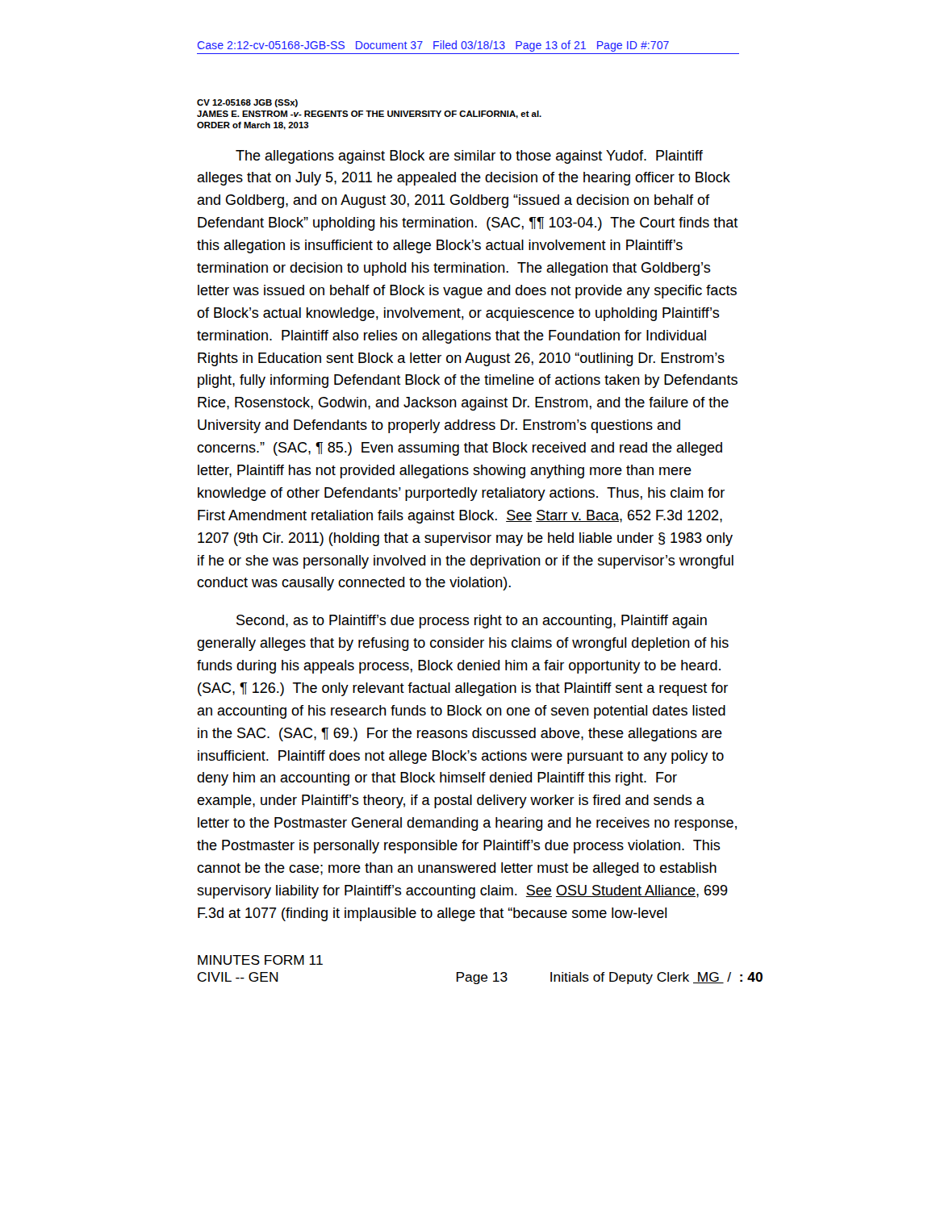Case 2:12-cv-05168-JGB-SS Document 37 Filed 03/18/13 Page 13 of 21 Page ID #:707
CV 12-05168 JGB (SSx)
JAMES E. ENSTROM -v- REGENTS OF THE UNIVERSITY OF CALIFORNIA, et al.
ORDER of March 18, 2013
The allegations against Block are similar to those against Yudof. Plaintiff alleges that on July 5, 2011 he appealed the decision of the hearing officer to Block and Goldberg, and on August 30, 2011 Goldberg “issued a decision on behalf of Defendant Block” upholding his termination. (SAC, ¶¶ 103-04.) The Court finds that this allegation is insufficient to allege Block’s actual involvement in Plaintiff’s termination or decision to uphold his termination. The allegation that Goldberg’s letter was issued on behalf of Block is vague and does not provide any specific facts of Block’s actual knowledge, involvement, or acquiescence to upholding Plaintiff’s termination. Plaintiff also relies on allegations that the Foundation for Individual Rights in Education sent Block a letter on August 26, 2010 “outlining Dr. Enstrom’s plight, fully informing Defendant Block of the timeline of actions taken by Defendants Rice, Rosenstock, Godwin, and Jackson against Dr. Enstrom, and the failure of the University and Defendants to properly address Dr. Enstrom’s questions and concerns.” (SAC, ¶ 85.) Even assuming that Block received and read the alleged letter, Plaintiff has not provided allegations showing anything more than mere knowledge of other Defendants’ purportedly retaliatory actions. Thus, his claim for First Amendment retaliation fails against Block. See Starr v. Baca, 652 F.3d 1202, 1207 (9th Cir. 2011) (holding that a supervisor may be held liable under § 1983 only if he or she was personally involved in the deprivation or if the supervisor’s wrongful conduct was causally connected to the violation).
Second, as to Plaintiff’s due process right to an accounting, Plaintiff again generally alleges that by refusing to consider his claims of wrongful depletion of his funds during his appeals process, Block denied him a fair opportunity to be heard. (SAC, ¶ 126.) The only relevant factual allegation is that Plaintiff sent a request for an accounting of his research funds to Block on one of seven potential dates listed in the SAC. (SAC, ¶ 69.) For the reasons discussed above, these allegations are insufficient. Plaintiff does not allege Block’s actions were pursuant to any policy to deny him an accounting or that Block himself denied Plaintiff this right. For example, under Plaintiff’s theory, if a postal delivery worker is fired and sends a letter to the Postmaster General demanding a hearing and he receives no response, the Postmaster is personally responsible for Plaintiff’s due process violation. This cannot be the case; more than an unanswered letter must be alleged to establish supervisory liability for Plaintiff’s accounting claim. See OSU Student Alliance, 699 F.3d at 1077 (finding it implausible to allege that “because some low-level
MINUTES FORM 11
CIVIL -- GEN
Page 13
Initials of Deputy Clerk MG / : 40